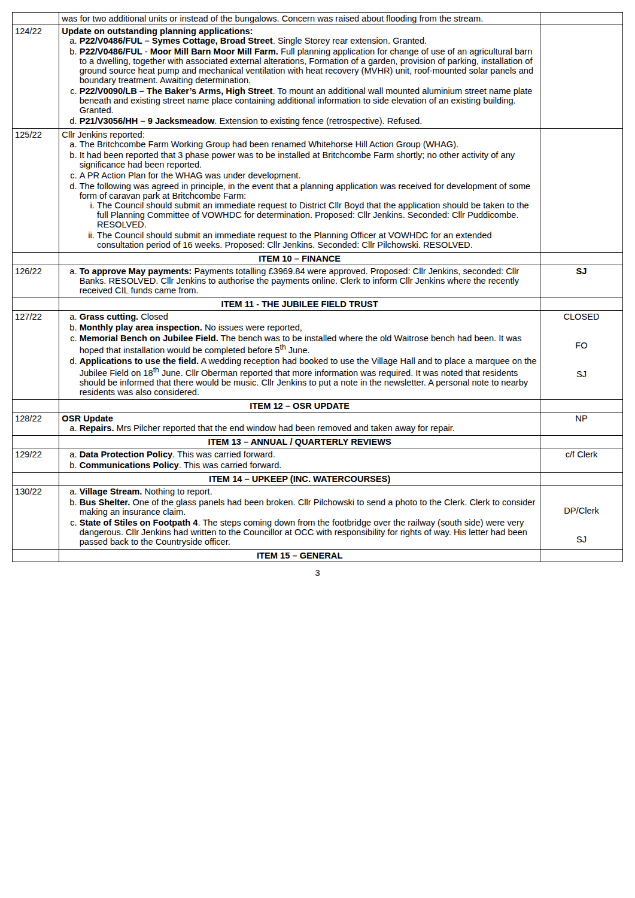| | was for two additional units or instead of the bungalows. Concern was raised about flooding from the stream. | |
| 124/22 | Update on outstanding planning applications: P22/V0486/FUL – Symes Cottage, Broad Street . Single Storey rear extension. Granted. P22/V0486/FUL - Moor Mill Barn Moor Mill Farm. Full planning application for change of use of an agricultural barn to a dwelling, together with associated external alterations, Formation of a garden, provision of parking, installation of ground source heat pump and mechanical ventilation with heat recovery (MVHR) unit, roof-mounted solar panels and boundary treatment. Awaiting determination. P22/V0090/LB – The Baker’s Arms, High Street . To mount an additional wall mounted aluminium street name plate beneath and existing street name place containing additional information to side elevation of an existing building. Granted. P21/V3056/HH – 9 Jacksmeadow . Extension to existing fence (retrospective). Refused. | |
| 125/22 | Cllr Jenkins reported: The Britchcombe Farm Working Group had been renamed Whitehorse Hill Action Group (WHAG). It had been reported that 3 phase power was to be installed at Britchcombe Farm shortly; no other activity of any significance had been reported. A PR Action Plan for the WHAG was under development. The following was agreed in principle, in the event that a planning application was received for development of some form of caravan park at Britchcombe Farm: The Council should submit an immediate request to District Cllr Boyd that the application should be taken to the full Planning Committee of VOWHDC for determination. Proposed: Cllr Jenkins. Seconded: Cllr Puddicombe. RESOLVED. The Council should submit an immediate request to the Planning Officer at VOWHDC for an extended consultation period of 16 weeks. Proposed: Cllr Jenkins. Seconded: Cllr Pilchowski. RESOLVED. | |
| | ITEM 10 – FINANCE | |
| 126/22 | To approve May payments: Payments totalling £3969.84 were approved. Proposed: Cllr Jenkins, seconded: Cllr Banks. RESOLVED. Cllr Jenkins to authorise the payments online. Clerk to inform Cllr Jenkins where the recently received CIL funds came from. | SJ |
| | ITEM 11 - THE JUBILEE FIELD TRUST | |
| 127/22 | Grass cutting. Closed Monthly play area inspection. No issues were reported, Memorial Bench on Jubilee Field. The bench was to be installed where the old Waitrose bench had been. It was hoped that installation would be completed before 5 th June. Applications to use the field. A wedding reception had booked to use the Village Hall and to place a marquee on the Jubilee Field on 18 th June. Cllr Oberman reported that more information was required. It was noted that residents should be informed that there would be music. Cllr Jenkins to put a note in the newsletter. A personal note to nearby residents was also considered. | CLOSED FO SJ |
| | ITEM 12 – OSR UPDATE | |
| 128/22 | OSR Update Repairs. Mrs Pilcher reported that the end window had been removed and taken away for repair. | NP |
| | ITEM 13 – ANNUAL / QUARTERLY REVIEWS | |
| 129/22 | Data Protection Policy . This was carried forward. Communications Policy . This was carried forward. | c/f Clerk |
| | ITEM 14 – UPKEEP (INC. WATERCOURSES) | |
| 130/22 | Village Stream. Nothing to report. Bus Shelter. One of the glass panels had been broken. Cllr Pilchowski to send a photo to the Clerk. Clerk to consider making an insurance claim. State of Stiles on Footpath 4 . The steps coming down from the footbridge over the railway (south side) were very dangerous. Cllr Jenkins had written to the Councillor at OCC with responsibility for rights of way. His letter had been passed back to the Countryside officer. | DP/Clerk SJ |
| | ITEM 15 – GENERAL | |
3